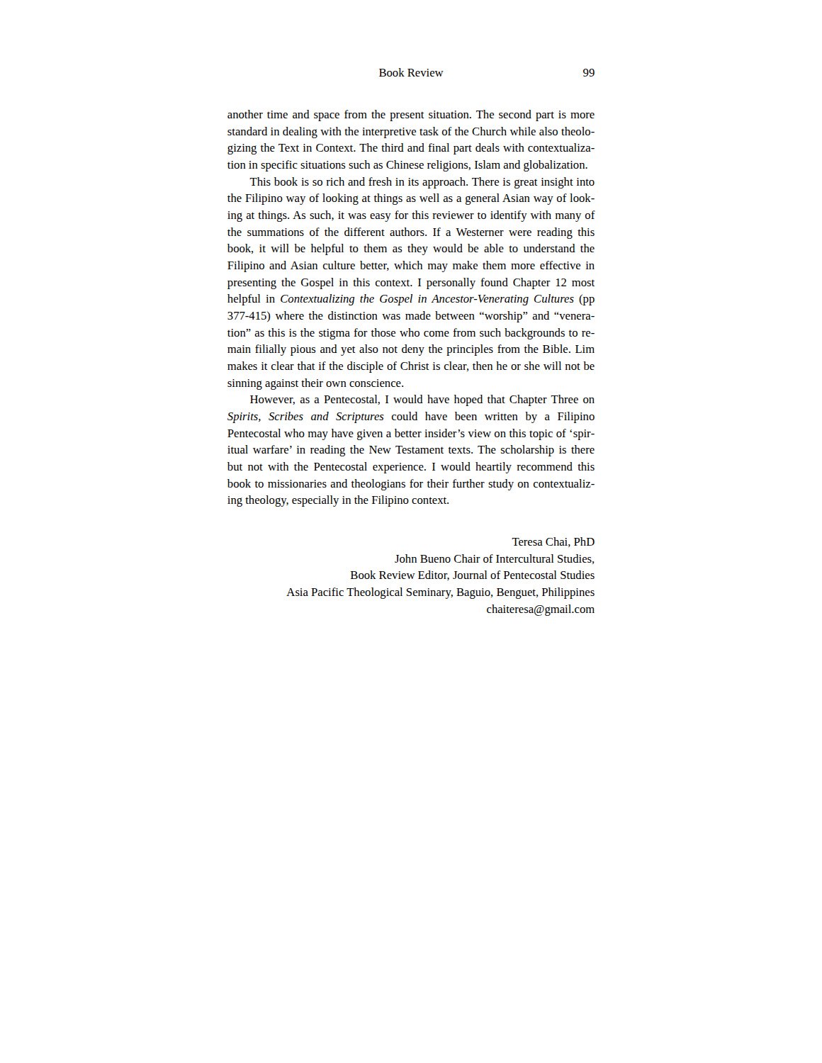Book Review 99
another time and space from the present situation. The second part is more standard in dealing with the interpretive task of the Church while also theologizing the Text in Context. The third and final part deals with contextualization in specific situations such as Chinese religions, Islam and globalization.
This book is so rich and fresh in its approach. There is great insight into the Filipino way of looking at things as well as a general Asian way of looking at things. As such, it was easy for this reviewer to identify with many of the summations of the different authors. If a Westerner were reading this book, it will be helpful to them as they would be able to understand the Filipino and Asian culture better, which may make them more effective in presenting the Gospel in this context. I personally found Chapter 12 most helpful in Contextualizing the Gospel in Ancestor-Venerating Cultures (pp 377-415) where the distinction was made between “worship” and “veneration” as this is the stigma for those who come from such backgrounds to remain filially pious and yet also not deny the principles from the Bible. Lim makes it clear that if the disciple of Christ is clear, then he or she will not be sinning against their own conscience.
However, as a Pentecostal, I would have hoped that Chapter Three on Spirits, Scribes and Scriptures could have been written by a Filipino Pentecostal who may have given a better insider’s view on this topic of ‘spiritual warfare’ in reading the New Testament texts. The scholarship is there but not with the Pentecostal experience. I would heartily recommend this book to missionaries and theologians for their further study on contextualizing theology, especially in the Filipino context.
Teresa Chai, PhD
John Bueno Chair of Intercultural Studies,
Book Review Editor, Journal of Pentecostal Studies
Asia Pacific Theological Seminary, Baguio, Benguet, Philippines
chaiteresa@gmail.com